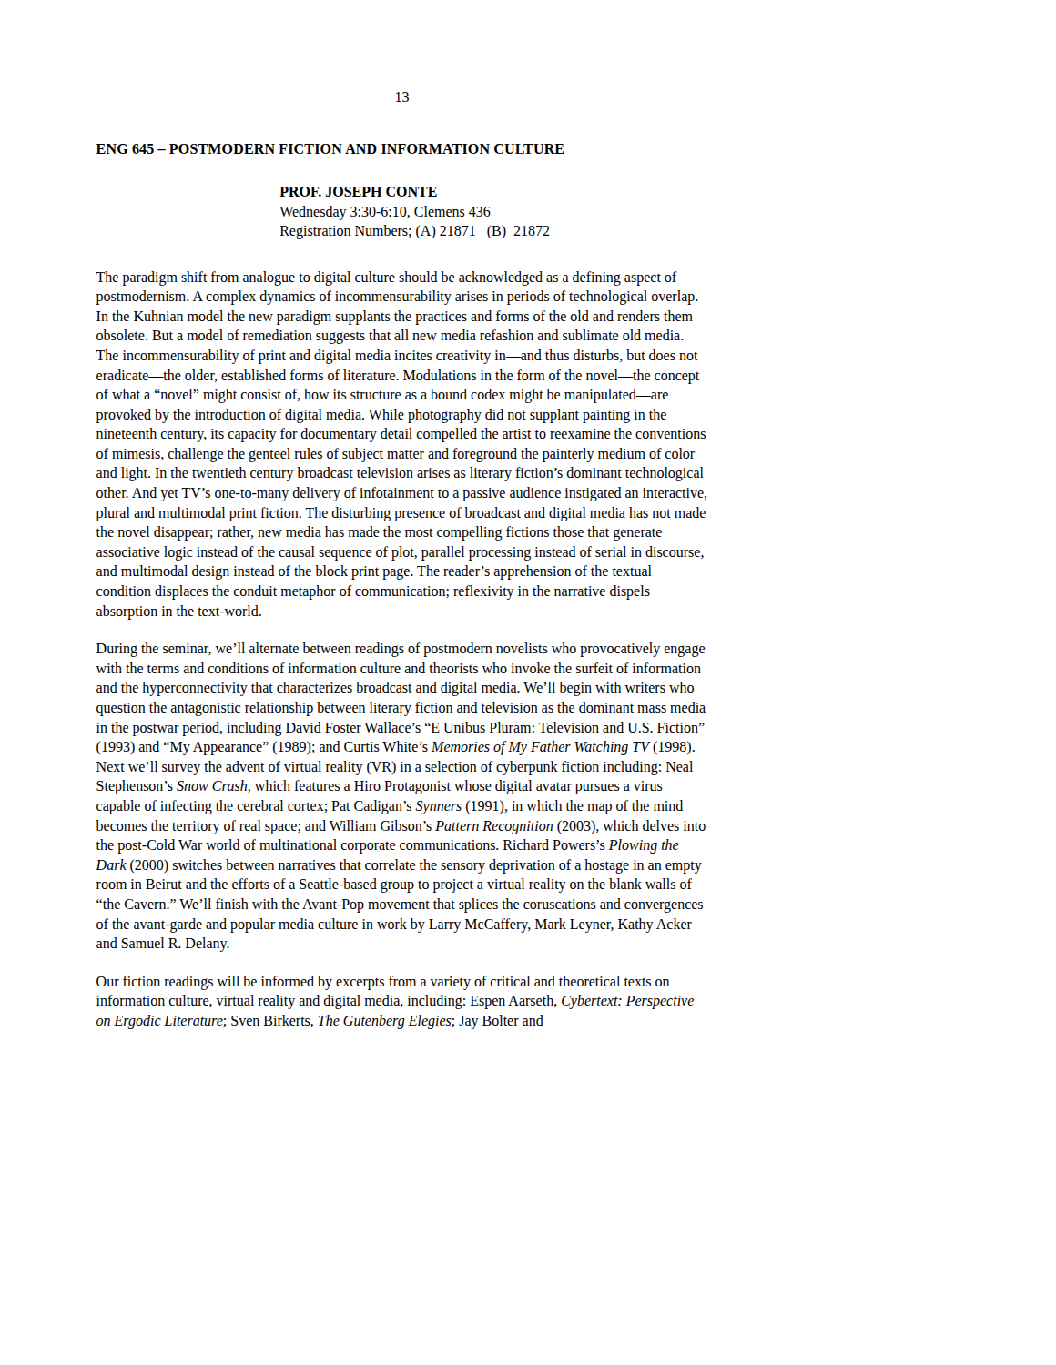13
ENG 645 – Postmodern Fiction and Information Culture
Prof. Joseph Conte
Wednesday 3:30-6:10, Clemens 436
Registration Numbers; (A) 21871 (B) 21872
The paradigm shift from analogue to digital culture should be acknowledged as a defining aspect of postmodernism. A complex dynamics of incommensurability arises in periods of technological overlap. In the Kuhnian model the new paradigm supplants the practices and forms of the old and renders them obsolete. But a model of remediation suggests that all new media refashion and sublimate old media. The incommensurability of print and digital media incites creativity in—and thus disturbs, but does not eradicate—the older, established forms of literature. Modulations in the form of the novel—the concept of what a “novel” might consist of, how its structure as a bound codex might be manipulated—are provoked by the introduction of digital media. While photography did not supplant painting in the nineteenth century, its capacity for documentary detail compelled the artist to reexamine the conventions of mimesis, challenge the genteel rules of subject matter and foreground the painterly medium of color and light. In the twentieth century broadcast television arises as literary fiction’s dominant technological other. And yet TV’s one-to-many delivery of infotainment to a passive audience instigated an interactive, plural and multimodal print fiction. The disturbing presence of broadcast and digital media has not made the novel disappear; rather, new media has made the most compelling fictions those that generate associative logic instead of the causal sequence of plot, parallel processing instead of serial in discourse, and multimodal design instead of the block print page. The reader’s apprehension of the textual condition displaces the conduit metaphor of communication; reflexivity in the narrative dispels absorption in the text-world.
During the seminar, we’ll alternate between readings of postmodern novelists who provocatively engage with the terms and conditions of information culture and theorists who invoke the surfeit of information and the hyperconnectivity that characterizes broadcast and digital media. We’ll begin with writers who question the antagonistic relationship between literary fiction and television as the dominant mass media in the postwar period, including David Foster Wallace’s “E Unibus Pluram: Television and U.S. Fiction” (1993) and “My Appearance” (1989); and Curtis White’s Memories of My Father Watching TV (1998). Next we’ll survey the advent of virtual reality (VR) in a selection of cyberpunk fiction including: Neal Stephenson’s Snow Crash, which features a Hiro Protagonist whose digital avatar pursues a virus capable of infecting the cerebral cortex; Pat Cadigan’s Synners (1991), in which the map of the mind becomes the territory of real space; and William Gibson’s Pattern Recognition (2003), which delves into the post-Cold War world of multinational corporate communications. Richard Powers’s Plowing the Dark (2000) switches between narratives that correlate the sensory deprivation of a hostage in an empty room in Beirut and the efforts of a Seattle-based group to project a virtual reality on the blank walls of “the Cavern.” We’ll finish with the Avant-Pop movement that splices the coruscations and convergences of the avant-garde and popular media culture in work by Larry McCaffery, Mark Leyner, Kathy Acker and Samuel R. Delany.
Our fiction readings will be informed by excerpts from a variety of critical and theoretical texts on information culture, virtual reality and digital media, including: Espen Aarseth, Cybertext: Perspective on Ergodic Literature; Sven Birkerts, The Gutenberg Elegies; Jay Bolter and